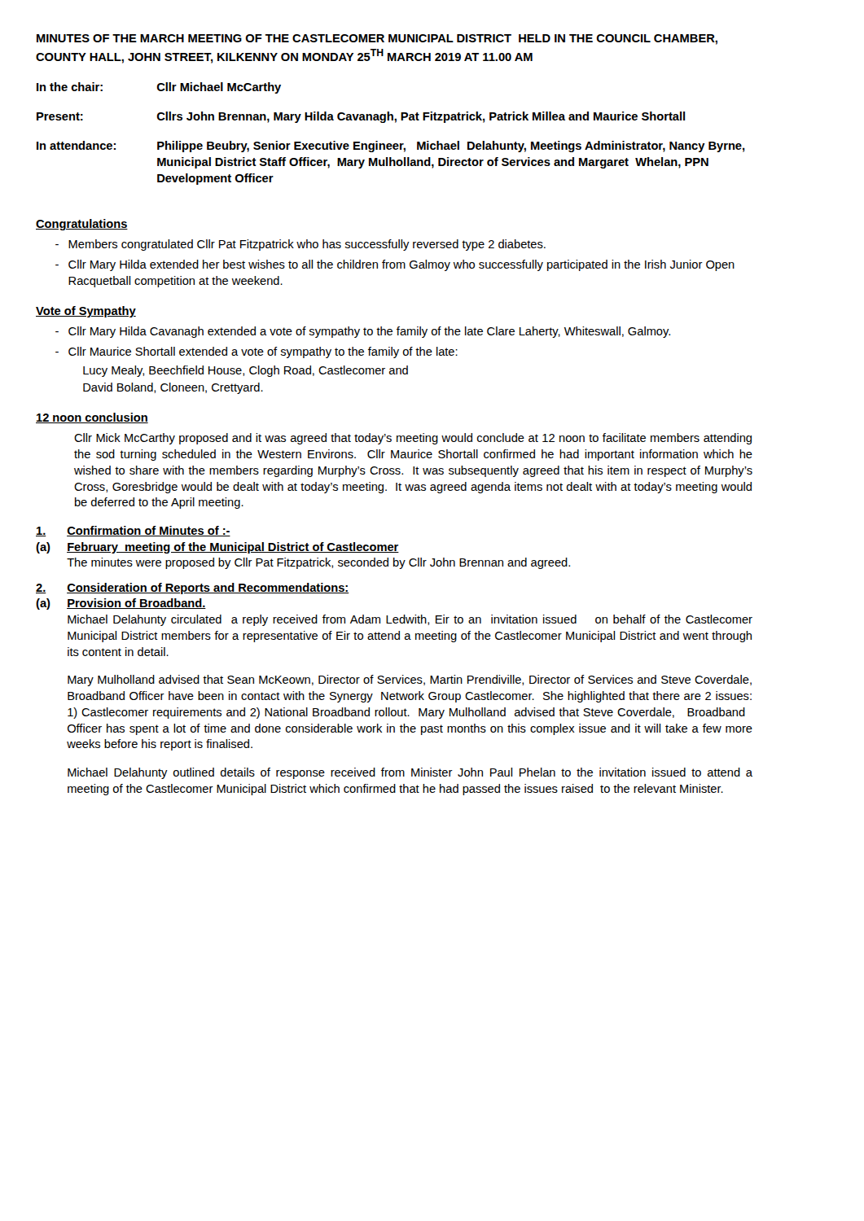MINUTES OF THE MARCH MEETING OF THE CASTLECOMER MUNICIPAL DISTRICT HELD IN THE COUNCIL CHAMBER, COUNTY HALL, JOHN STREET, KILKENNY ON MONDAY 25TH MARCH 2019 AT 11.00 AM
| In the chair: | Cllr Michael McCarthy |
| Present: | Cllrs John Brennan, Mary Hilda Cavanagh, Pat Fitzpatrick, Patrick Millea and Maurice Shortall |
| In attendance: | Philippe Beubry, Senior Executive Engineer, Michael Delahunty, Meetings Administrator, Nancy Byrne, Municipal District Staff Officer, Mary Mulholland, Director of Services and Margaret Whelan, PPN Development Officer |
Congratulations
Members congratulated Cllr Pat Fitzpatrick who has successfully reversed type 2 diabetes.
Cllr Mary Hilda extended her best wishes to all the children from Galmoy who successfully participated in the Irish Junior Open Racquetball competition at the weekend.
Vote of Sympathy
Cllr Mary Hilda Cavanagh extended a vote of sympathy to the family of the late Clare Laherty, Whiteswall, Galmoy.
Cllr Maurice Shortall extended a vote of sympathy to the family of the late:
Lucy Mealy, Beechfield House, Clogh Road, Castlecomer and
David Boland, Cloneen, Crettyard.
12 noon conclusion
Cllr Mick McCarthy proposed and it was agreed that today’s meeting would conclude at 12 noon to facilitate members attending the sod turning scheduled in the Western Environs. Cllr Maurice Shortall confirmed he had important information which he wished to share with the members regarding Murphy’s Cross. It was subsequently agreed that his item in respect of Murphy’s Cross, Goresbridge would be dealt with at today’s meeting. It was agreed agenda items not dealt with at today’s meeting would be deferred to the April meeting.
| 1. | Confirmation of Minutes of :- |
| (a) | February meeting of the Municipal District of Castlecomer |
| | The minutes were proposed by Cllr Pat Fitzpatrick, seconded by Cllr John Brennan and agreed. |
| 2. | Consideration of Reports and Recommendations: |
| (a) | Provision of Broadband. |
| | Michael Delahunty circulated a reply received from Adam Ledwith, Eir to an invitation issued on behalf of the Castlecomer Municipal District members for a representative of Eir to attend a meeting of the Castlecomer Municipal District and went through its content in detail. Mary Mulholland advised that Sean McKeown, Director of Services, Martin Prendiville, Director of Services and Steve Coverdale, Broadband Officer have been in contact with the Synergy Network Group Castlecomer. She highlighted that there are 2 issues: 1) Castlecomer requirements and 2) National Broadband rollout. Mary Mulholland advised that Steve Coverdale, Broadband Officer has spent a lot of time and done considerable work in the past months on this complex issue and it will take a few more weeks before his report is finalised. Michael Delahunty outlined details of response received from Minister John Paul Phelan to the invitation issued to attend a meeting of the Castlecomer Municipal District which confirmed that he had passed the issues raised to the relevant Minister. |